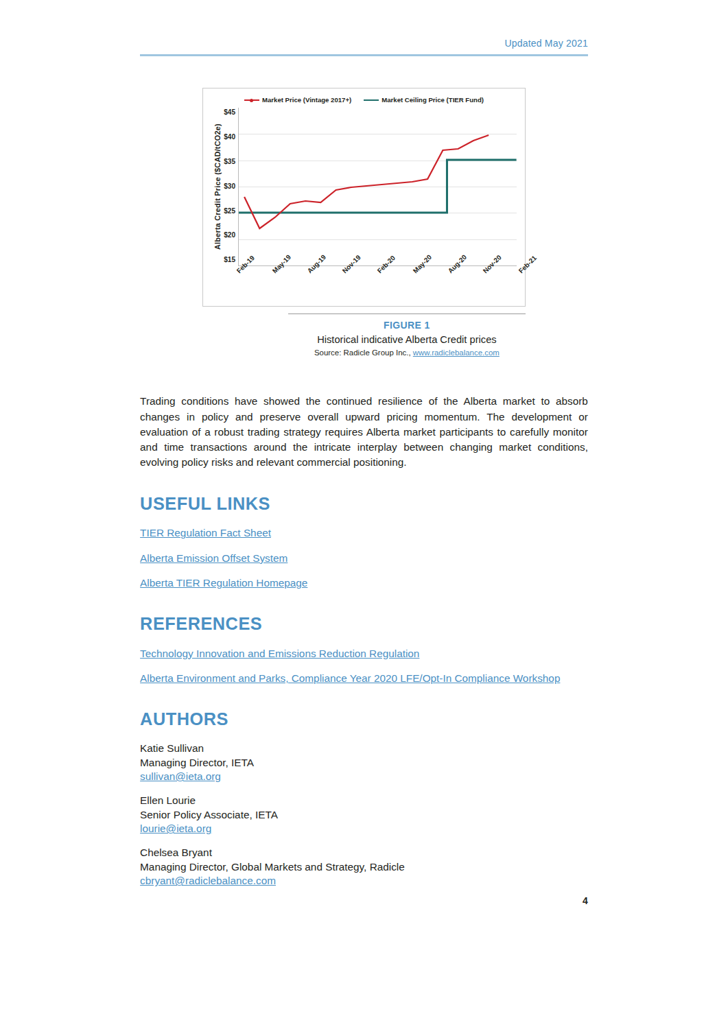Updated May 2021
Market Price (Vintage 2017+) Market Ceiling Price (TIER Fund)
Alberta Credit Price ($CAD/tCO2e)
$45
$40
$35
$30
$25
$20
$15
Feb-19 May-19 Aug-19 Nov-19 Feb-20 May-20 Aug-20 Nov-20 Feb-21
FIGURE 1
Historical indicative Alberta Credit prices
Source: Radicle Group Inc., www.radiclebalance.com
Trading conditions have showed the continued resilience of the Alberta market to absorb changes in policy and preserve overall upward pricing momentum. The development or evaluation of a robust trading strategy requires Alberta market participants to carefully monitor and time transactions around the intricate interplay between changing market conditions, evolving policy risks and relevant commercial positioning.
USEFUL LINKS
TIER Regulation Fact Sheet
Alberta Emission Offset System
Alberta TIER Regulation Homepage
REFERENCES
Technology Innovation and Emissions Reduction Regulation
Alberta Environment and Parks, Compliance Year 2020 LFE/Opt-In Compliance Workshop
AUTHORS
Katie Sullivan Managing Director, IETA sullivan@ieta.org
Ellen Lourie Senior Policy Associate, IETA lourie@ieta.org
Chelsea Bryant Managing Director, Global Markets and Strategy, Radicle cbryant@radiclebalance.com
4